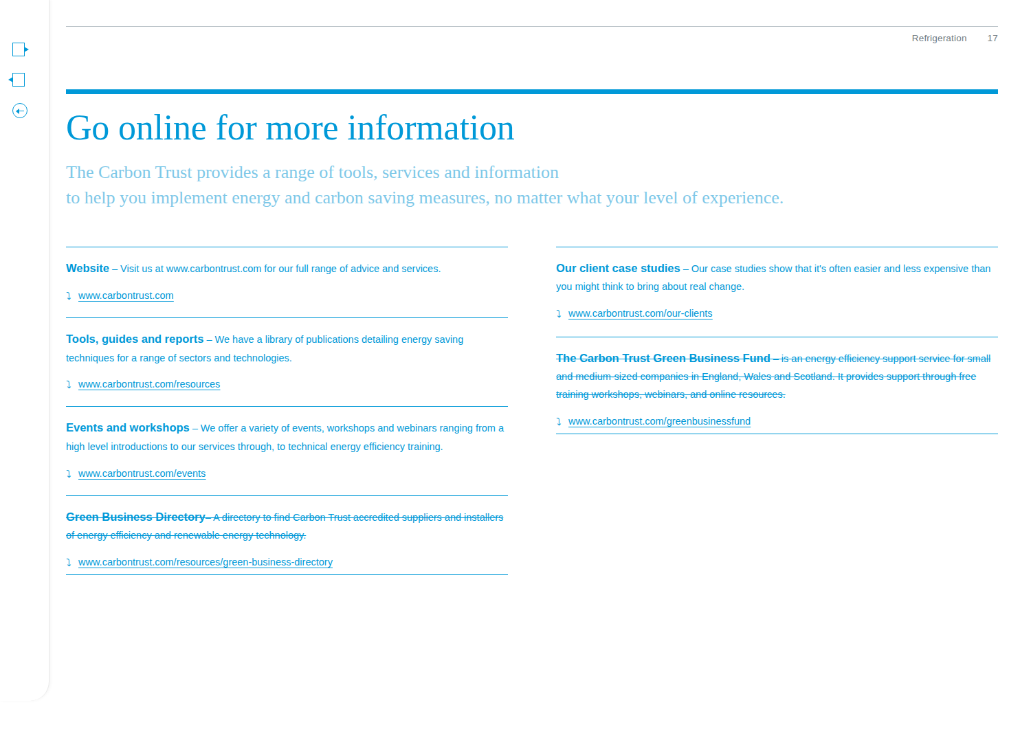Refrigeration 17
Go online for more information
The Carbon Trust provides a range of tools, services and information
to help you implement energy and carbon saving measures, no matter what your level of experience.
Website – Visit us at www.carbontrust.com for our full range of advice and services.
⤵www.carbontrust.com
Tools, guides and reports – We have a library of publications detailing energy saving techniques for a range of sectors and technologies.
⤵www.carbontrust.com/resources
Events and workshops – We offer a variety of events, workshops and webinars ranging from a high level introductions to our services through, to technical energy efficiency training.
⤵www.carbontrust.com/events
Green Business Directory– A directory to find Carbon Trust accredited suppliers and installers of energy efficiency and renewable energy technology.
⤵www.carbontrust.com/resources/green-business-directory
Our client case studies – Our case studies show that it's often easier and less expensive than you might think to bring about real change.
⤵www.carbontrust.com/our-clients
The Carbon Trust Green Business Fund – is an energy efficiency support service for small and medium-sized companies in England, Wales and Scotland. It provides support through free training workshops, webinars, and online resources.
⤵www.carbontrust.com/greenbusinessfund